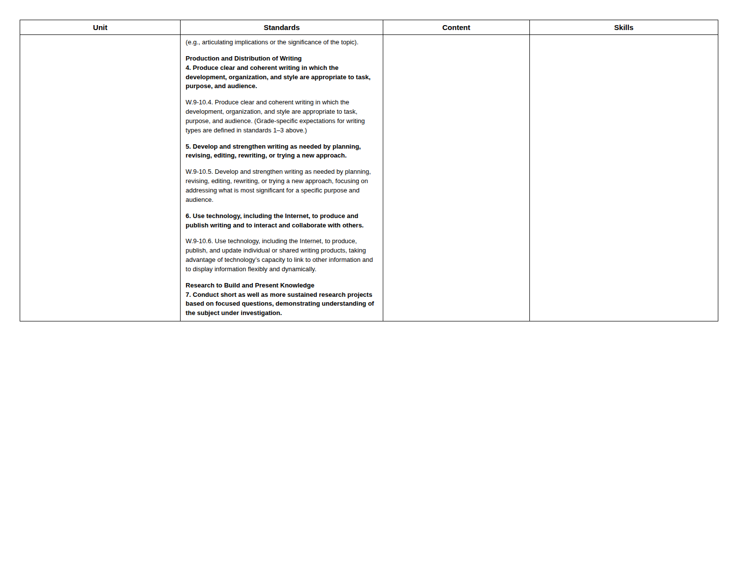| Unit | Standards | Content | Skills |
| --- | --- | --- | --- |
| | (e.g., articulating implications or the significance of the topic). Production and Distribution of Writing 4. Produce clear and coherent writing in which the development, organization, and style are appropriate to task, purpose, and audience. W.9-10.4. Produce clear and coherent writing in which the development, organization, and style are appropriate to task, purpose, and audience. (Grade-specific expectations for writing types are defined in standards 1–3 above.) 5. Develop and strengthen writing as needed by planning, revising, editing, rewriting, or trying a new approach. W.9-10.5. Develop and strengthen writing as needed by planning, revising, editing, rewriting, or trying a new approach, focusing on addressing what is most significant for a specific purpose and audience. 6. Use technology, including the Internet, to produce and publish writing and to interact and collaborate with others. W.9-10.6. Use technology, including the Internet, to produce, publish, and update individual or shared writing products, taking advantage of technology’s capacity to link to other information and to display information flexibly and dynamically. Research to Build and Present Knowledge 7. Conduct short as well as more sustained research projects based on focused questions, demonstrating understanding of the subject under investigation. | | |